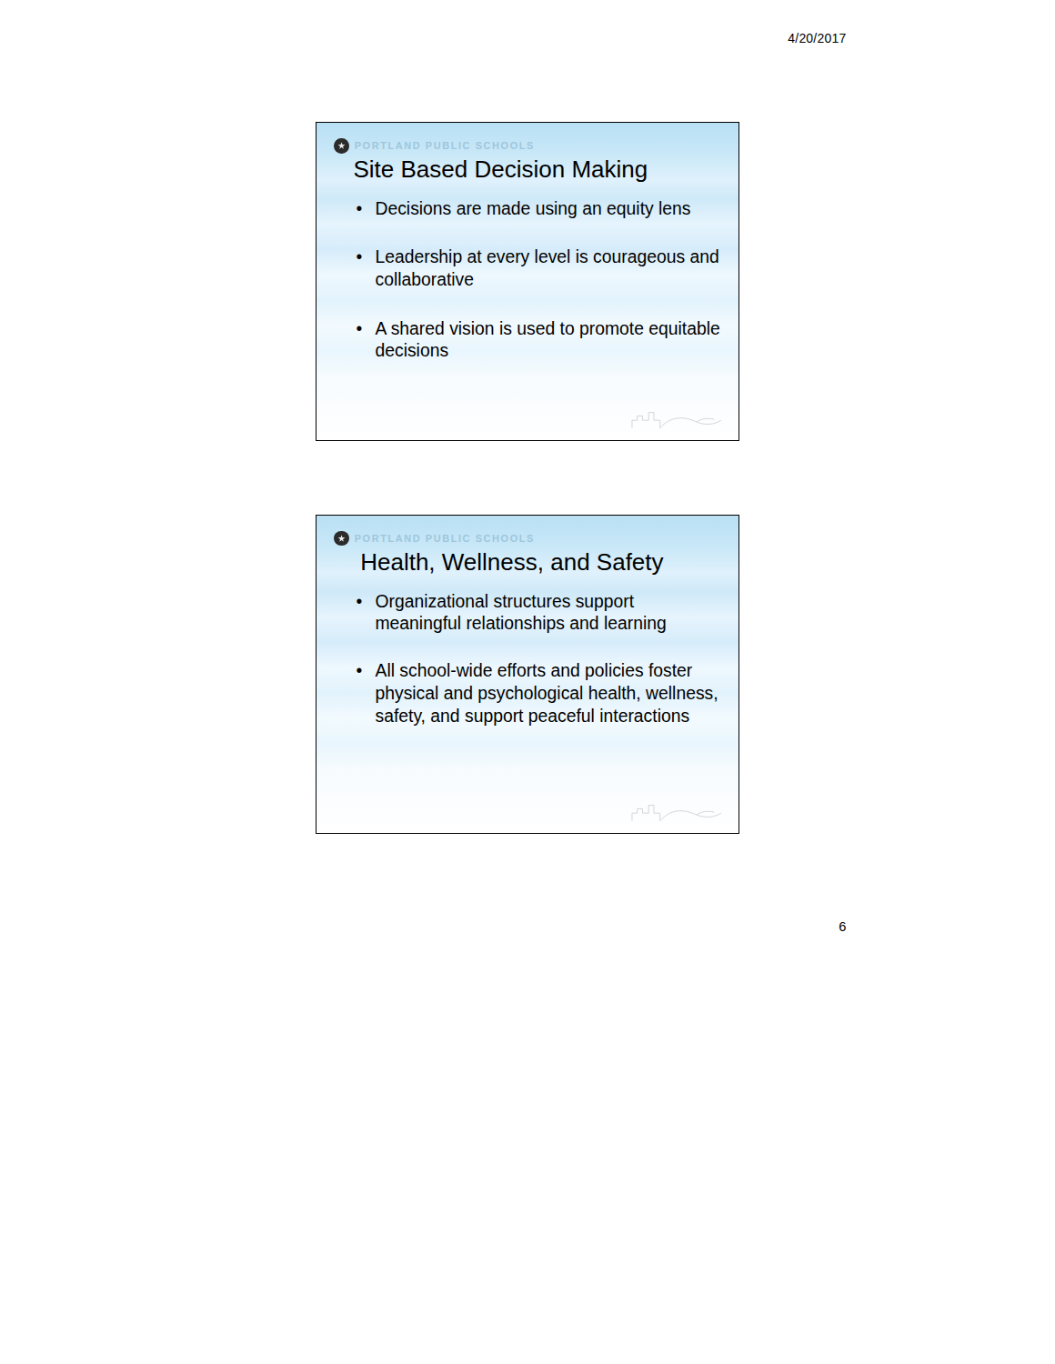4/20/2017
PORTLAND PUBLIC SCHOOLS
Site Based Decision Making
Decisions are made using an equity lens
Leadership at every level is courageous and collaborative
A shared vision is used to promote equitable decisions
PORTLAND PUBLIC SCHOOLS
Health, Wellness, and Safety
Organizational structures support meaningful relationships and learning
All school-wide efforts and policies foster physical and psychological health, wellness, safety, and support peaceful interactions
6